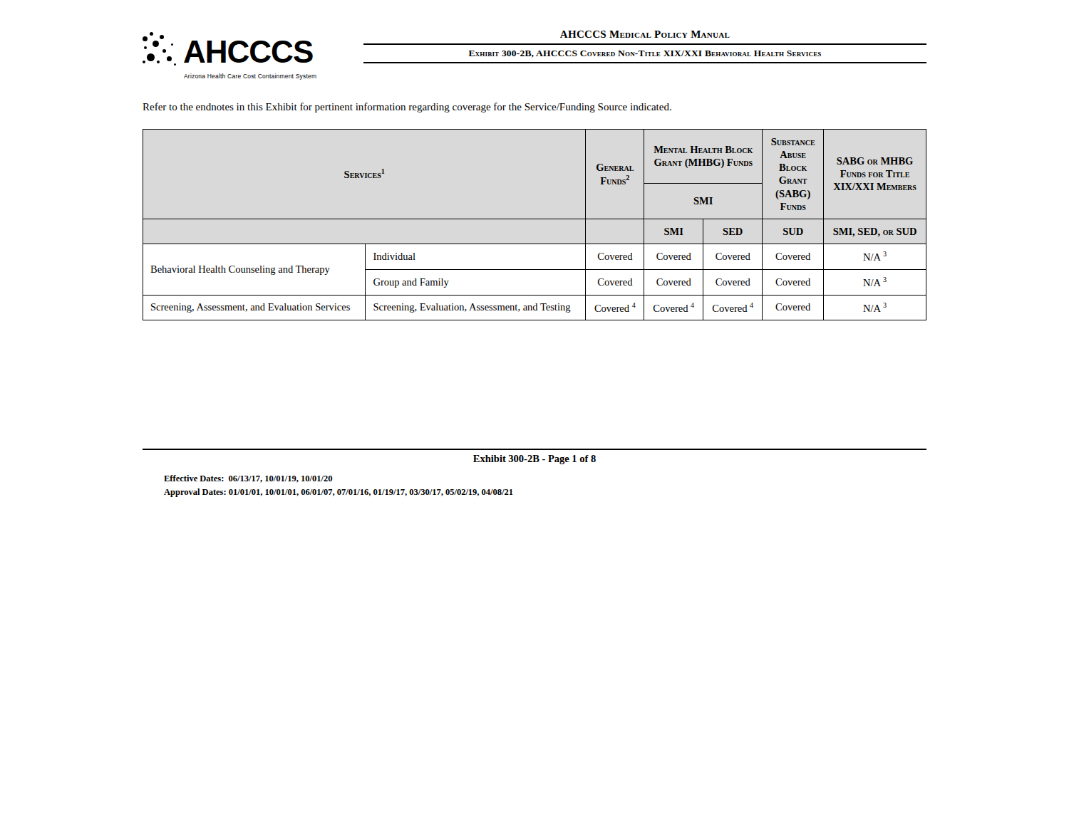AHCCCS
Arizona Health Care Cost Containment System
AHCCCS Medical Policy Manual
Exhibit 300-2B, AHCCCS Covered Non-Title XIX/XXI Behavioral Health Services
Refer to the endnotes in this Exhibit for pertinent information regarding coverage for the Service/Funding Source indicated.
| Services 1 | General Funds 2 | Mental Health Block Grant (MHBG) Funds | Substance Abuse Block Grant (SABG) Funds | SABG or MHBG Funds for Title XIX/XXI Members |
| --- | --- | --- | --- | --- |
| SMI |
| | | SMI | SED | SUD | SMI, SED, or SUD |
| Behavioral Health Counseling and Therapy | Individual | Covered | Covered | Covered | Covered | N/A 3 |
| Group and Family | Covered | Covered | Covered | Covered | N/A 3 |
| Screening, Assessment, and Evaluation Services | Screening, Evaluation, Assessment, and Testing | Covered 4 | Covered 4 | Covered 4 | Covered | N/A 3 |
Exhibit 300-2B - Page 1 of 8
Effective Dates: 06/13/17, 10/01/19, 10/01/20
Approval Dates: 01/01/01, 10/01/01, 06/01/07, 07/01/16, 01/19/17, 03/30/17, 05/02/19, 04/08/21